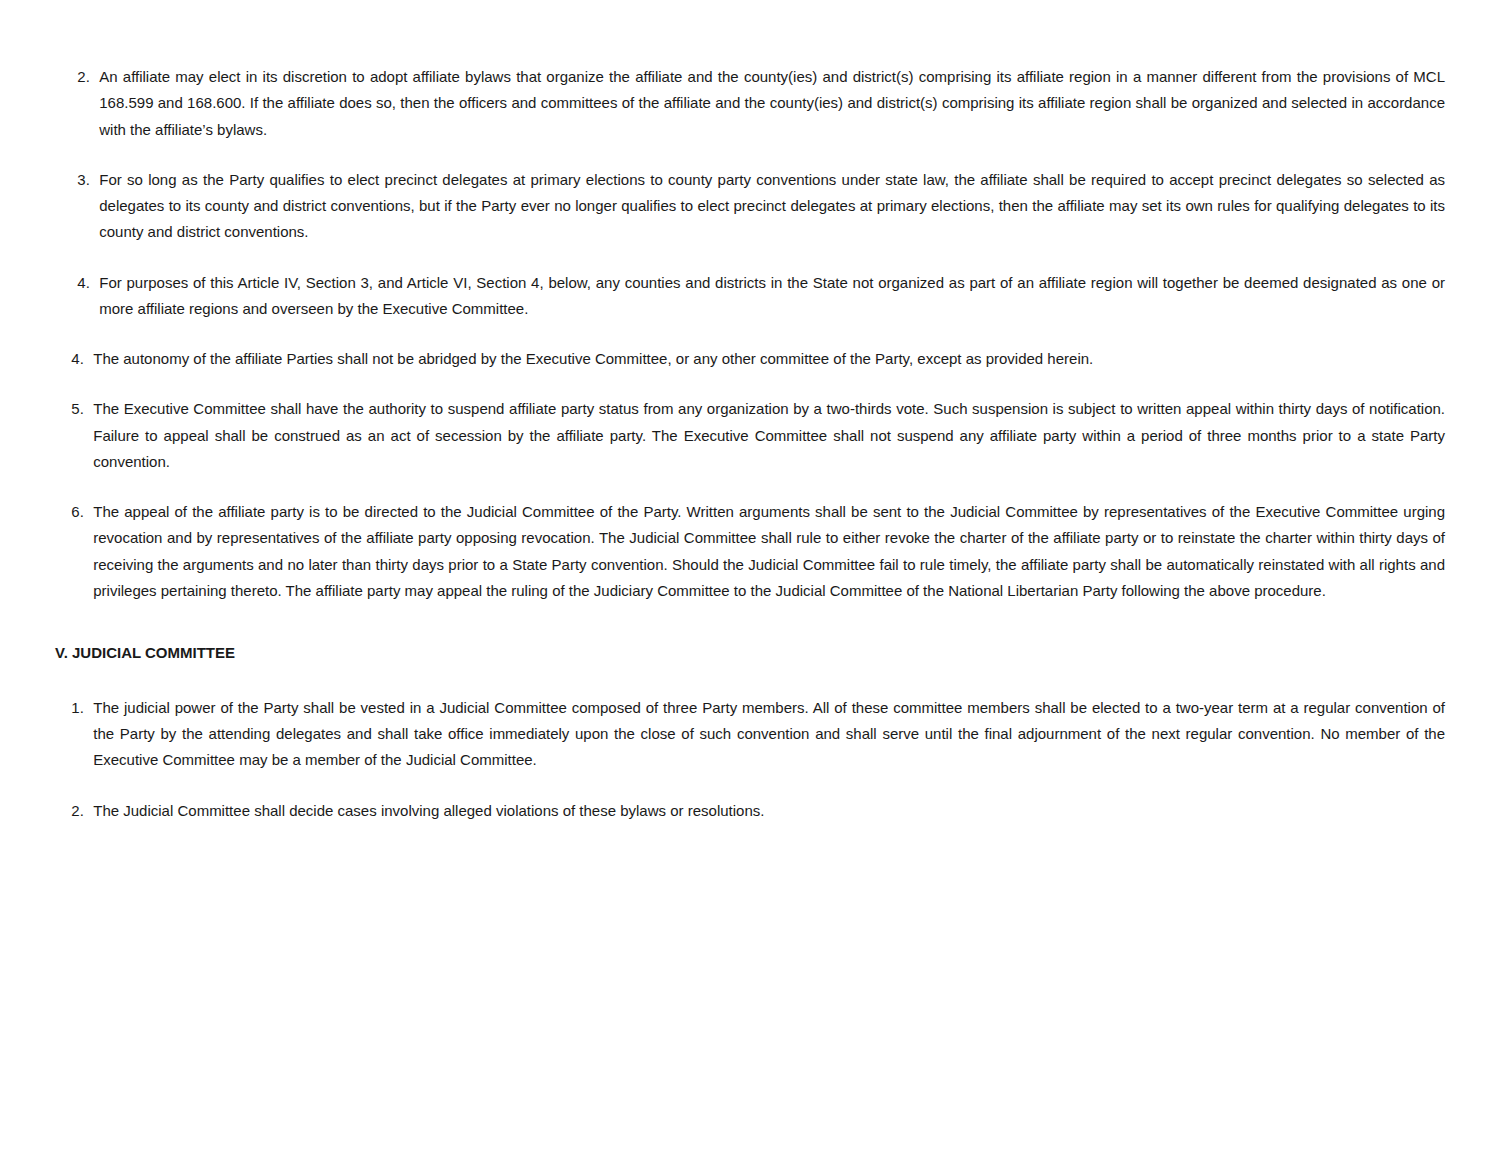An affiliate may elect in its discretion to adopt affiliate bylaws that organize the affiliate and the county(ies) and district(s) comprising its affiliate region in a manner different from the provisions of MCL 168.599 and 168.600. If the affiliate does so, then the officers and committees of the affiliate and the county(ies) and district(s) comprising its affiliate region shall be organized and selected in accordance with the affiliate’s bylaws.
For so long as the Party qualifies to elect precinct delegates at primary elections to county party conventions under state law, the affiliate shall be required to accept precinct delegates so selected as delegates to its county and district conventions, but if the Party ever no longer qualifies to elect precinct delegates at primary elections, then the affiliate may set its own rules for qualifying delegates to its county and district conventions.
For purposes of this Article IV, Section 3, and Article VI, Section 4, below, any counties and districts in the State not organized as part of an affiliate region will together be deemed designated as one or more affiliate regions and overseen by the Executive Committee.
The autonomy of the affiliate Parties shall not be abridged by the Executive Committee, or any other committee of the Party, except as provided herein.
The Executive Committee shall have the authority to suspend affiliate party status from any organization by a two-thirds vote. Such suspension is subject to written appeal within thirty days of notification. Failure to appeal shall be construed as an act of secession by the affiliate party. The Executive Committee shall not suspend any affiliate party within a period of three months prior to a state Party convention.
The appeal of the affiliate party is to be directed to the Judicial Committee of the Party. Written arguments shall be sent to the Judicial Committee by representatives of the Executive Committee urging revocation and by representatives of the affiliate party opposing revocation. The Judicial Committee shall rule to either revoke the charter of the affiliate party or to reinstate the charter within thirty days of receiving the arguments and no later than thirty days prior to a State Party convention. Should the Judicial Committee fail to rule timely, the affiliate party shall be automatically reinstated with all rights and privileges pertaining thereto. The affiliate party may appeal the ruling of the Judiciary Committee to the Judicial Committee of the National Libertarian Party following the above procedure.
V. JUDICIAL COMMITTEE
The judicial power of the Party shall be vested in a Judicial Committee composed of three Party members. All of these committee members shall be elected to a two-year term at a regular convention of the Party by the attending delegates and shall take office immediately upon the close of such convention and shall serve until the final adjournment of the next regular convention. No member of the Executive Committee may be a member of the Judicial Committee.
The Judicial Committee shall decide cases involving alleged violations of these bylaws or resolutions.